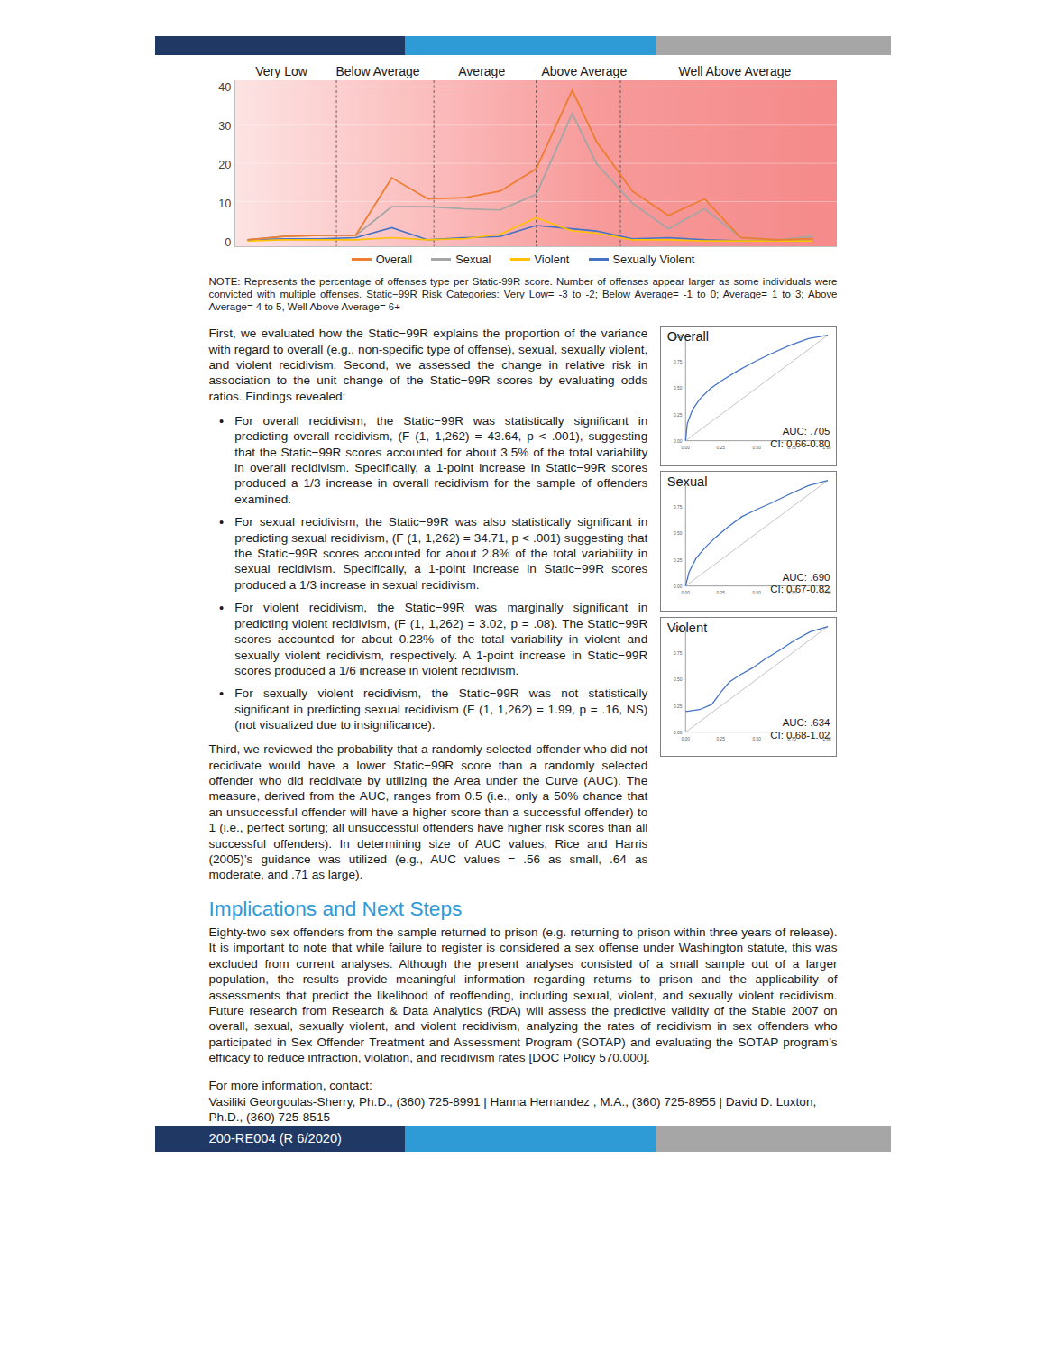Very Low Below Average Average Above Average Well Above Average
40
30
20
10
0
Overall Sexual Violent Sexually Violent
NOTE: Represents the percentage of offenses type per Static‑99R score. Number of offenses appear larger as some individuals were convicted with multiple offenses. Static−99R Risk Categories: Very Low= -3 to -2; Below Average= -1 to 0; Average= 1 to 3; Above Average= 4 to 5, Well Above Average= 6+
First, we evaluated how the Static−99R explains the proportion of the variance with regard to overall (e.g., non-specific type of offense), sexual, sexually violent, and violent recidivism. Second, we assessed the change in relative risk in association to the unit change of the Static−99R scores by evaluating odds ratios. Findings revealed:
For overall recidivism, the Static−99R was statistically significant in predicting overall recidivism, (F (1, 1,262) = 43.64, p < .001), suggesting that the Static−99R scores accounted for about 3.5% of the total variability in overall recidivism. Specifically, a 1-point increase in Static−99R scores produced a 1/3 increase in overall recidivism for the sample of offenders examined.
For sexual recidivism, the Static−99R was also statistically significant in predicting sexual recidivism, (F (1, 1,262) = 34.71, p < .001) suggesting that the Static−99R scores accounted for about 2.8% of the total variability in sexual recidivism. Specifically, a 1-point increase in Static−99R scores produced a 1/3 increase in sexual recidivism.
For violent recidivism, the Static−99R was marginally significant in predicting violent recidivism, (F (1, 1,262) = 3.02, p = .08). The Static−99R scores accounted for about 0.23% of the total variability in violent and sexually violent recidivism, respectively. A 1-point increase in Static−99R scores produced a 1/6 increase in violent recidivism.
For sexually violent recidivism, the Static−99R was not statistically significant in predicting sexual recidivism (F (1, 1,262) = 1.99, p = .16, NS) (not visualized due to insignificance).
Third, we reviewed the probability that a randomly selected offender who did not recidivate would have a lower Static−99R score than a randomly selected offender who did recidivate by utilizing the Area under the Curve (AUC). The measure, derived from the AUC, ranges from 0.5 (i.e., only a 50% chance that an unsuccessful offender will have a higher score than a successful offender) to 1 (i.e., perfect sorting; all unsuccessful offenders have higher risk scores than all successful offenders). In determining size of AUC values, Rice and Harris (2005)’s guidance was utilized (e.g., AUC values = .56 as small, .64 as moderate, and .71 as large).
Overall
0.00 0.25 0.50 0.75 1.00 0.00 0.25 0.50 0.75 1.00
AUC: .705
CI: 0.66-0.80
Sexual
0.00 0.25 0.50 0.75 1.00 0.00 0.25 0.50 0.75 1.00
AUC: .690
CI: 0.67-0.82
Violent
0.00 0.25 0.50 0.75 1.00 0.00 0.25 0.50 0.75 1.00
AUC: .634
CI: 0.68-1.02
Implications and Next Steps
Eighty-two sex offenders from the sample returned to prison (e.g. returning to prison within three years of release). It is important to note that while failure to register is considered a sex offense under Washington statute, this was excluded from current analyses. Although the present analyses consisted of a small sample out of a larger population, the results provide meaningful information regarding returns to prison and the applicability of assessments that predict the likelihood of reoffending, including sexual, violent, and sexually violent recidivism. Future research from Research & Data Analytics (RDA) will assess the predictive validity of the Stable 2007 on overall, sexual, sexually violent, and violent recidivism, analyzing the rates of recidivism in sex offenders who participated in Sex Offender Treatment and Assessment Program (SOTAP) and evaluating the SOTAP program’s efficacy to reduce infraction, violation, and recidivism rates [DOC Policy 570.000].
For more information, contact:
Vasiliki Georgoulas-Sherry, Ph.D., (360) 725-8991 | Hanna Hernandez , M.A., (360) 725-8955 | David D. Luxton, Ph.D., (360) 725-8515
200-RE004 (R 6/2020)